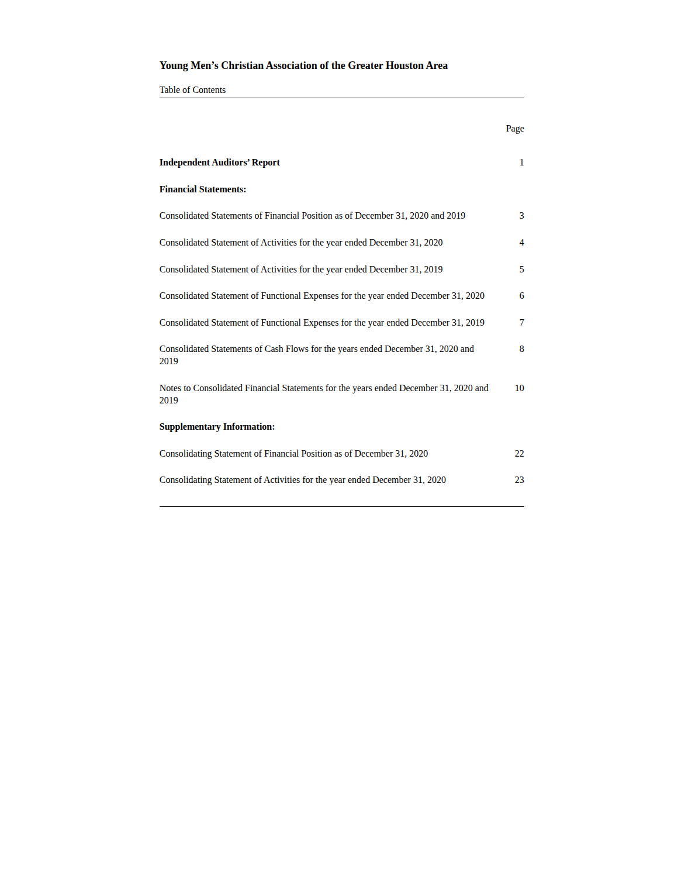Young Men’s Christian Association of the Greater Houston Area
Table of Contents
Page
| Independent Auditors’ Report | 1 |
| Financial Statements: | |
| Consolidated Statements of Financial Position as of December 31, 2020 and 2019 | 3 |
| Consolidated Statement of Activities for the year ended December 31, 2020 | 4 |
| Consolidated Statement of Activities for the year ended December 31, 2019 | 5 |
| Consolidated Statement of Functional Expenses for the year ended December 31, 2020 | 6 |
| Consolidated Statement of Functional Expenses for the year ended December 31, 2019 | 7 |
| Consolidated Statements of Cash Flows for the years ended December 31, 2020 and 2019 | 8 |
| Notes to Consolidated Financial Statements for the years ended December 31, 2020 and 2019 | 10 |
| Supplementary Information: | |
| Consolidating Statement of Financial Position as of December 31, 2020 | 22 |
| Consolidating Statement of Activities for the year ended December 31, 2020 | 23 |